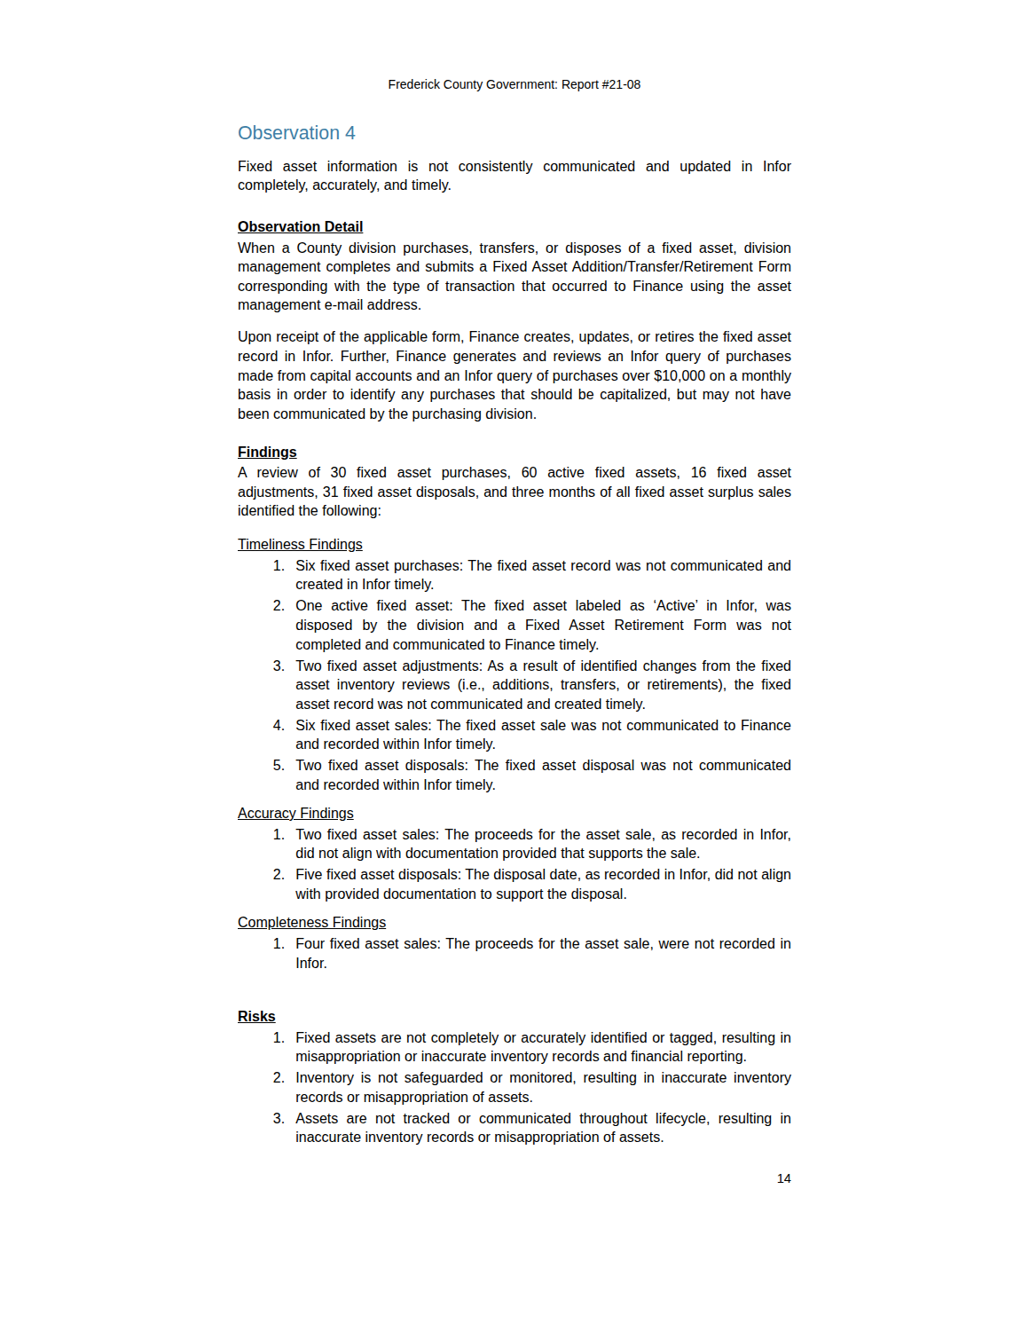Frederick County Government: Report #21-08
Observation 4
Fixed asset information is not consistently communicated and updated in Infor completely, accurately, and timely.
Observation Detail
When a County division purchases, transfers, or disposes of a fixed asset, division management completes and submits a Fixed Asset Addition/Transfer/Retirement Form corresponding with the type of transaction that occurred to Finance using the asset management e-mail address.
Upon receipt of the applicable form, Finance creates, updates, or retires the fixed asset record in Infor. Further, Finance generates and reviews an Infor query of purchases made from capital accounts and an Infor query of purchases over $10,000 on a monthly basis in order to identify any purchases that should be capitalized, but may not have been communicated by the purchasing division.
Findings
A review of 30 fixed asset purchases, 60 active fixed assets, 16 fixed asset adjustments, 31 fixed asset disposals, and three months of all fixed asset surplus sales identified the following:
Timeliness Findings
Six fixed asset purchases: The fixed asset record was not communicated and created in Infor timely.
One active fixed asset: The fixed asset labeled as ‘Active’ in Infor, was disposed by the division and a Fixed Asset Retirement Form was not completed and communicated to Finance timely.
Two fixed asset adjustments: As a result of identified changes from the fixed asset inventory reviews (i.e., additions, transfers, or retirements), the fixed asset record was not communicated and created timely.
Six fixed asset sales: The fixed asset sale was not communicated to Finance and recorded within Infor timely.
Two fixed asset disposals: The fixed asset disposal was not communicated and recorded within Infor timely.
Accuracy Findings
Two fixed asset sales: The proceeds for the asset sale, as recorded in Infor, did not align with documentation provided that supports the sale.
Five fixed asset disposals: The disposal date, as recorded in Infor, did not align with provided documentation to support the disposal.
Completeness Findings
Four fixed asset sales: The proceeds for the asset sale, were not recorded in Infor.
Risks
Fixed assets are not completely or accurately identified or tagged, resulting in misappropriation or inaccurate inventory records and financial reporting.
Inventory is not safeguarded or monitored, resulting in inaccurate inventory records or misappropriation of assets.
Assets are not tracked or communicated throughout lifecycle, resulting in inaccurate inventory records or misappropriation of assets.
14